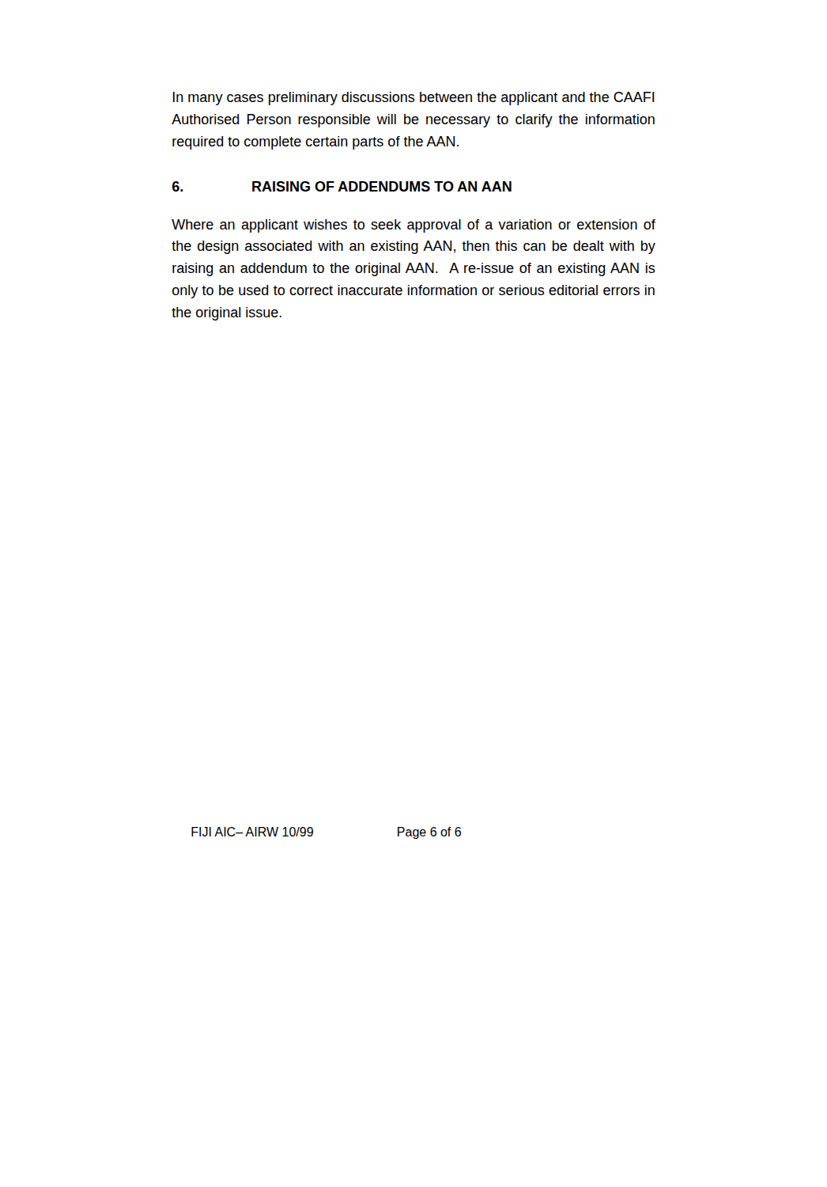In many cases preliminary discussions between the applicant and the CAAFI Authorised Person responsible will be necessary to clarify the information required to complete certain parts of the AAN.
6. RAISING OF ADDENDUMS TO AN AAN
Where an applicant wishes to seek approval of a variation or extension of the design associated with an existing AAN, then this can be dealt with by raising an addendum to the original AAN. A re-issue of an existing AAN is only to be used to correct inaccurate information or serious editorial errors in the original issue.
FIJI AIC– AIRW 10/99 Page 6 of 6